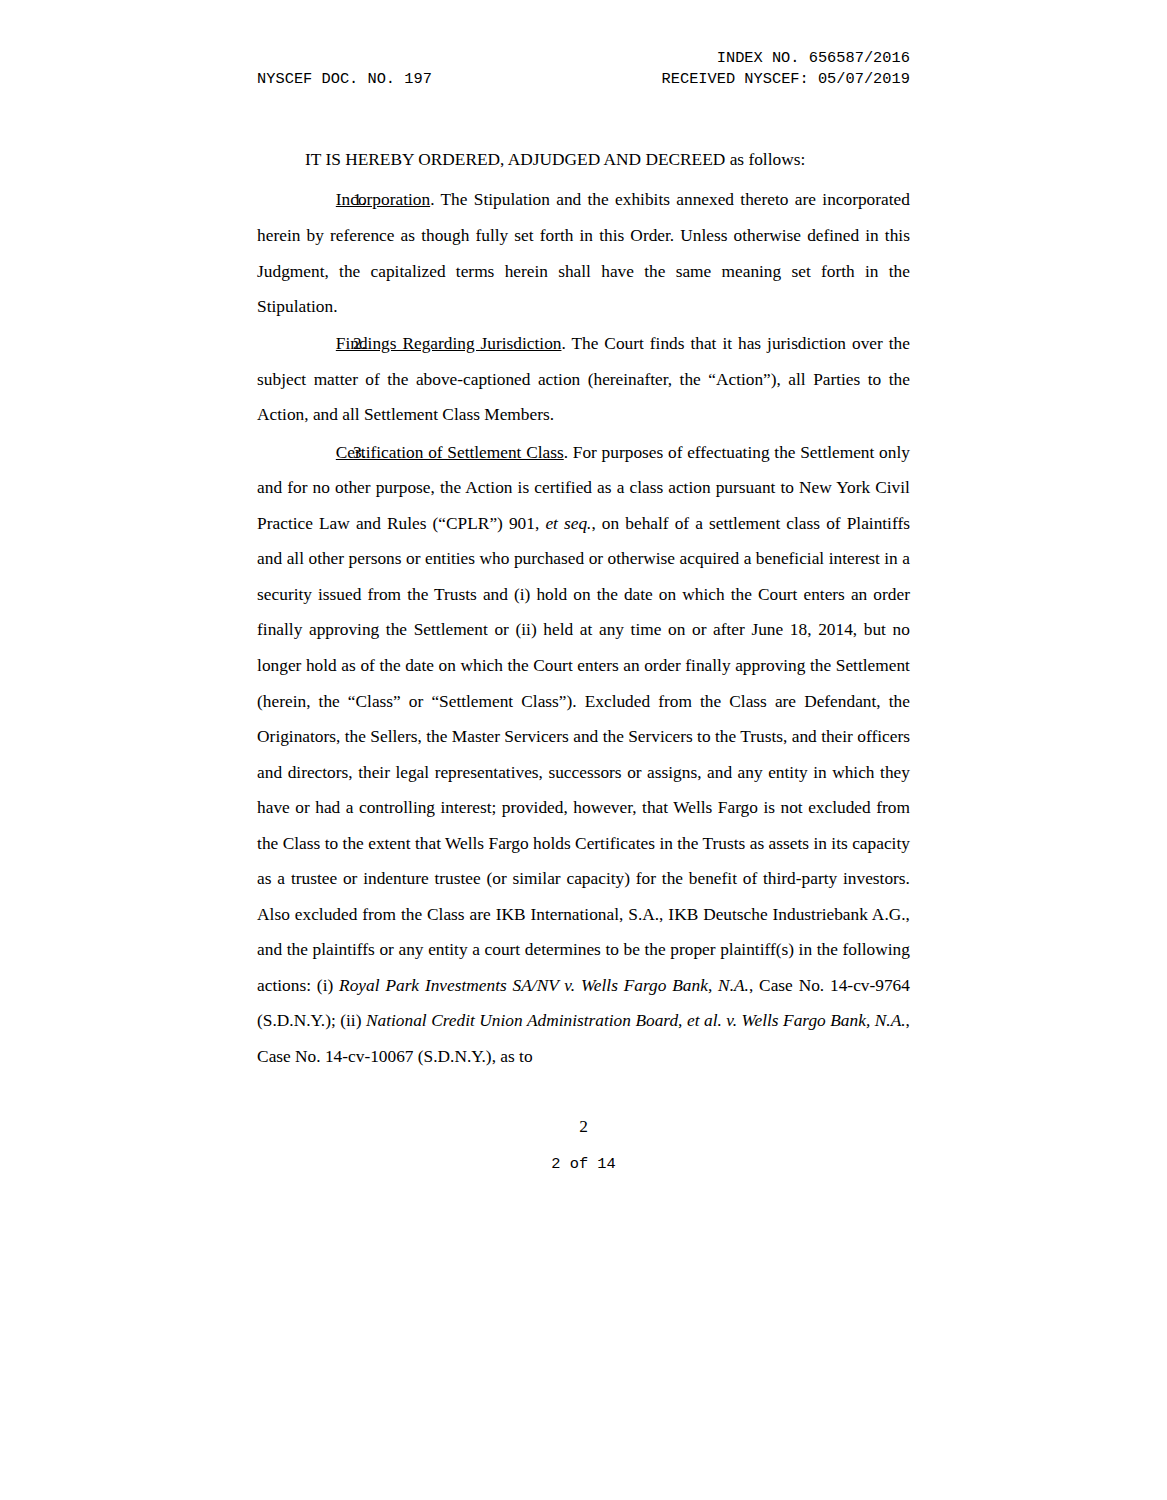INDEX NO. 656587/2016
NYSCEF DOC. NO. 197 RECEIVED NYSCEF: 05/07/2019
IT IS HEREBY ORDERED, ADJUDGED AND DECREED as follows:
1. Incorporation. The Stipulation and the exhibits annexed thereto are incorporated herein by reference as though fully set forth in this Order. Unless otherwise defined in this Judgment, the capitalized terms herein shall have the same meaning set forth in the Stipulation.
2. Findings Regarding Jurisdiction. The Court finds that it has jurisdiction over the subject matter of the above-captioned action (hereinafter, the “Action”), all Parties to the Action, and all Settlement Class Members.
3. Certification of Settlement Class. For purposes of effectuating the Settlement only and for no other purpose, the Action is certified as a class action pursuant to New York Civil Practice Law and Rules (“CPLR”) 901, et seq., on behalf of a settlement class of Plaintiffs and all other persons or entities who purchased or otherwise acquired a beneficial interest in a security issued from the Trusts and (i) hold on the date on which the Court enters an order finally approving the Settlement or (ii) held at any time on or after June 18, 2014, but no longer hold as of the date on which the Court enters an order finally approving the Settlement (herein, the “Class” or “Settlement Class”). Excluded from the Class are Defendant, the Originators, the Sellers, the Master Servicers and the Servicers to the Trusts, and their officers and directors, their legal representatives, successors or assigns, and any entity in which they have or had a controlling interest; provided, however, that Wells Fargo is not excluded from the Class to the extent that Wells Fargo holds Certificates in the Trusts as assets in its capacity as a trustee or indenture trustee (or similar capacity) for the benefit of third-party investors. Also excluded from the Class are IKB International, S.A., IKB Deutsche Industriebank A.G., and the plaintiffs or any entity a court determines to be the proper plaintiff(s) in the following actions: (i) Royal Park Investments SA/NV v. Wells Fargo Bank, N.A., Case No. 14-cv-9764 (S.D.N.Y.); (ii) National Credit Union Administration Board, et al. v. Wells Fargo Bank, N.A., Case No. 14-cv-10067 (S.D.N.Y.), as to
2
2 of 14